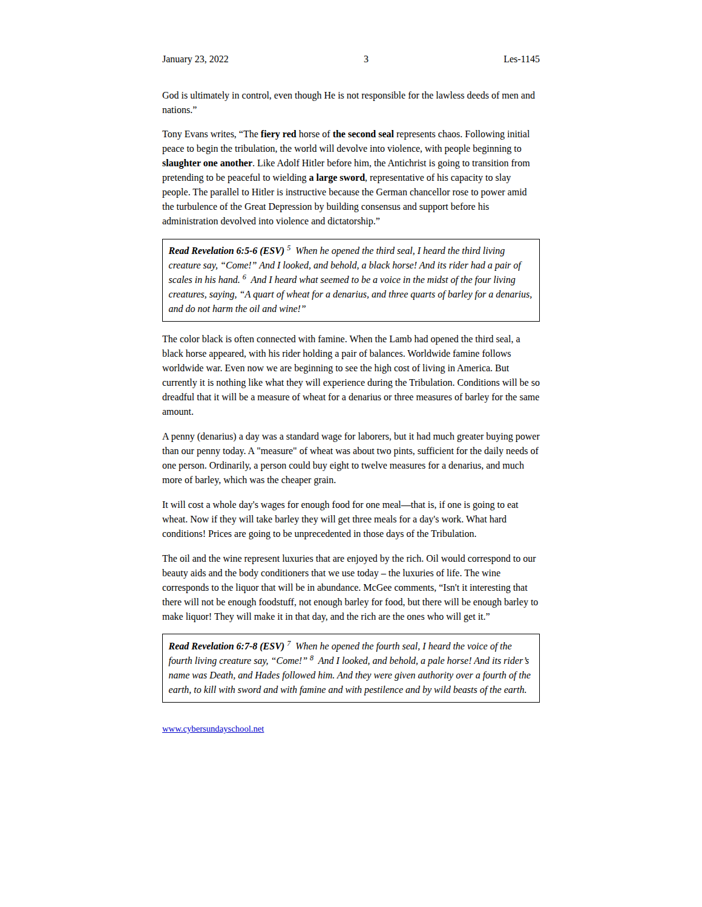January 23, 2022
3
Les-1145
God is ultimately in control, even though He is not responsible for the lawless deeds of men and nations.”
Tony Evans writes, “The fiery red horse of the second seal represents chaos. Following initial peace to begin the tribulation, the world will devolve into violence, with people beginning to slaughter one another. Like Adolf Hitler before him, the Antichrist is going to transition from pretending to be peaceful to wielding a large sword, representative of his capacity to slay people. The parallel to Hitler is instructive because the German chancellor rose to power amid the turbulence of the Great Depression by building consensus and support before his administration devolved into violence and dictatorship.”
Read Revelation 6:5-6 (ESV) 5 When he opened the third seal, I heard the third living creature say, “Come!” And I looked, and behold, a black horse! And its rider had a pair of scales in his hand. 6 And I heard what seemed to be a voice in the midst of the four living creatures, saying, “A quart of wheat for a denarius, and three quarts of barley for a denarius, and do not harm the oil and wine!”
The color black is often connected with famine. When the Lamb had opened the third seal, a black horse appeared, with his rider holding a pair of balances. Worldwide famine follows worldwide war. Even now we are beginning to see the high cost of living in America. But currently it is nothing like what they will experience during the Tribulation. Conditions will be so dreadful that it will be a measure of wheat for a denarius or three measures of barley for the same amount.
A penny (denarius) a day was a standard wage for laborers, but it had much greater buying power than our penny today. A "measure" of wheat was about two pints, sufficient for the daily needs of one person. Ordinarily, a person could buy eight to twelve measures for a denarius, and much more of barley, which was the cheaper grain.
It will cost a whole day's wages for enough food for one meal—that is, if one is going to eat wheat. Now if they will take barley they will get three meals for a day's work. What hard conditions! Prices are going to be unprecedented in those days of the Tribulation.
The oil and the wine represent luxuries that are enjoyed by the rich. Oil would correspond to our beauty aids and the body conditioners that we use today – the luxuries of life. The wine corresponds to the liquor that will be in abundance. McGee comments, “Isn't it interesting that there will not be enough foodstuff, not enough barley for food, but there will be enough barley to make liquor! They will make it in that day, and the rich are the ones who will get it.”
Read Revelation 6:7-8 (ESV) 7 When he opened the fourth seal, I heard the voice of the fourth living creature say, “Come!” 8 And I looked, and behold, a pale horse! And its rider’s name was Death, and Hades followed him. And they were given authority over a fourth of the earth, to kill with sword and with famine and with pestilence and by wild beasts of the earth.
www.cybersundayschool.net